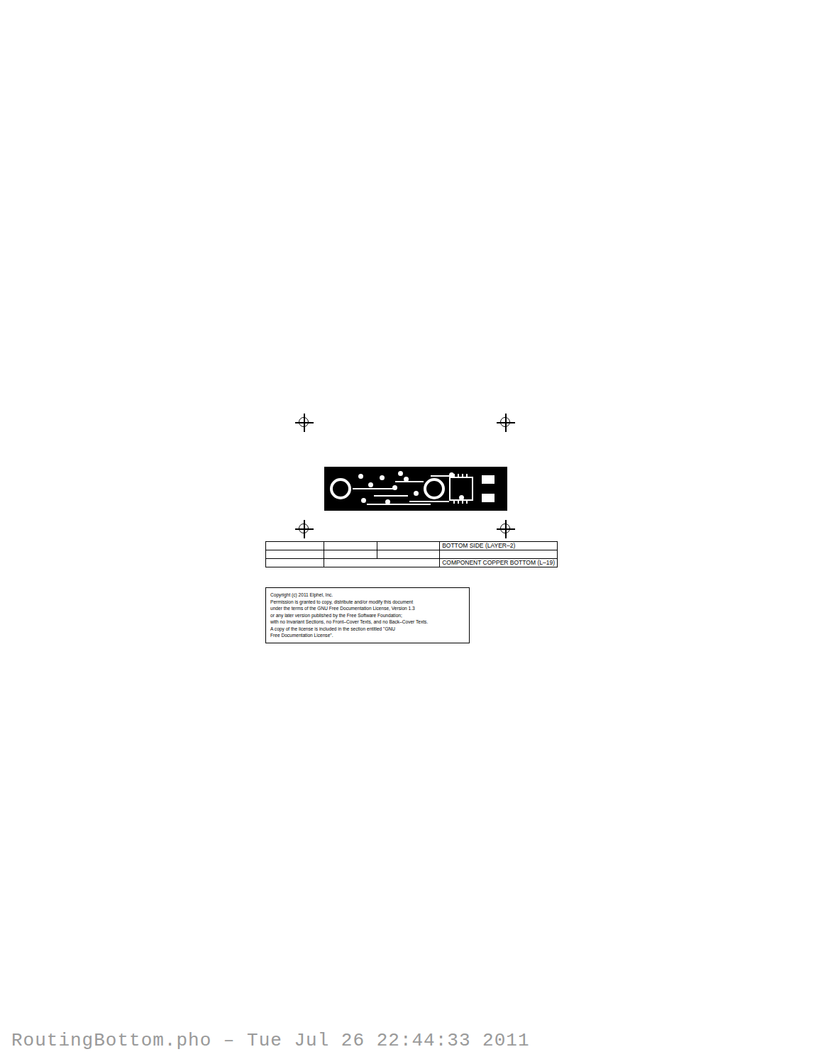| | | | BOTTOM SIDE (LAYER–2) |
| | | COMPONENT COPPER BOTTOM (L–19) |
Copyright (c) 2011 Elphel, Inc.
Permission is granted to copy, distribute and/or modify this document
under the terms of the GNU Free Documentation License, Version 1.3
or any later version published by the Free Software Foundation;
with no Invariant Sections, no Front–Cover Texts, and no Back–Cover Texts.
A copy of the license is included in the section entitled "GNU
Free Documentation License".
RoutingBottom.pho – Tue Jul 26 22:44:33 2011